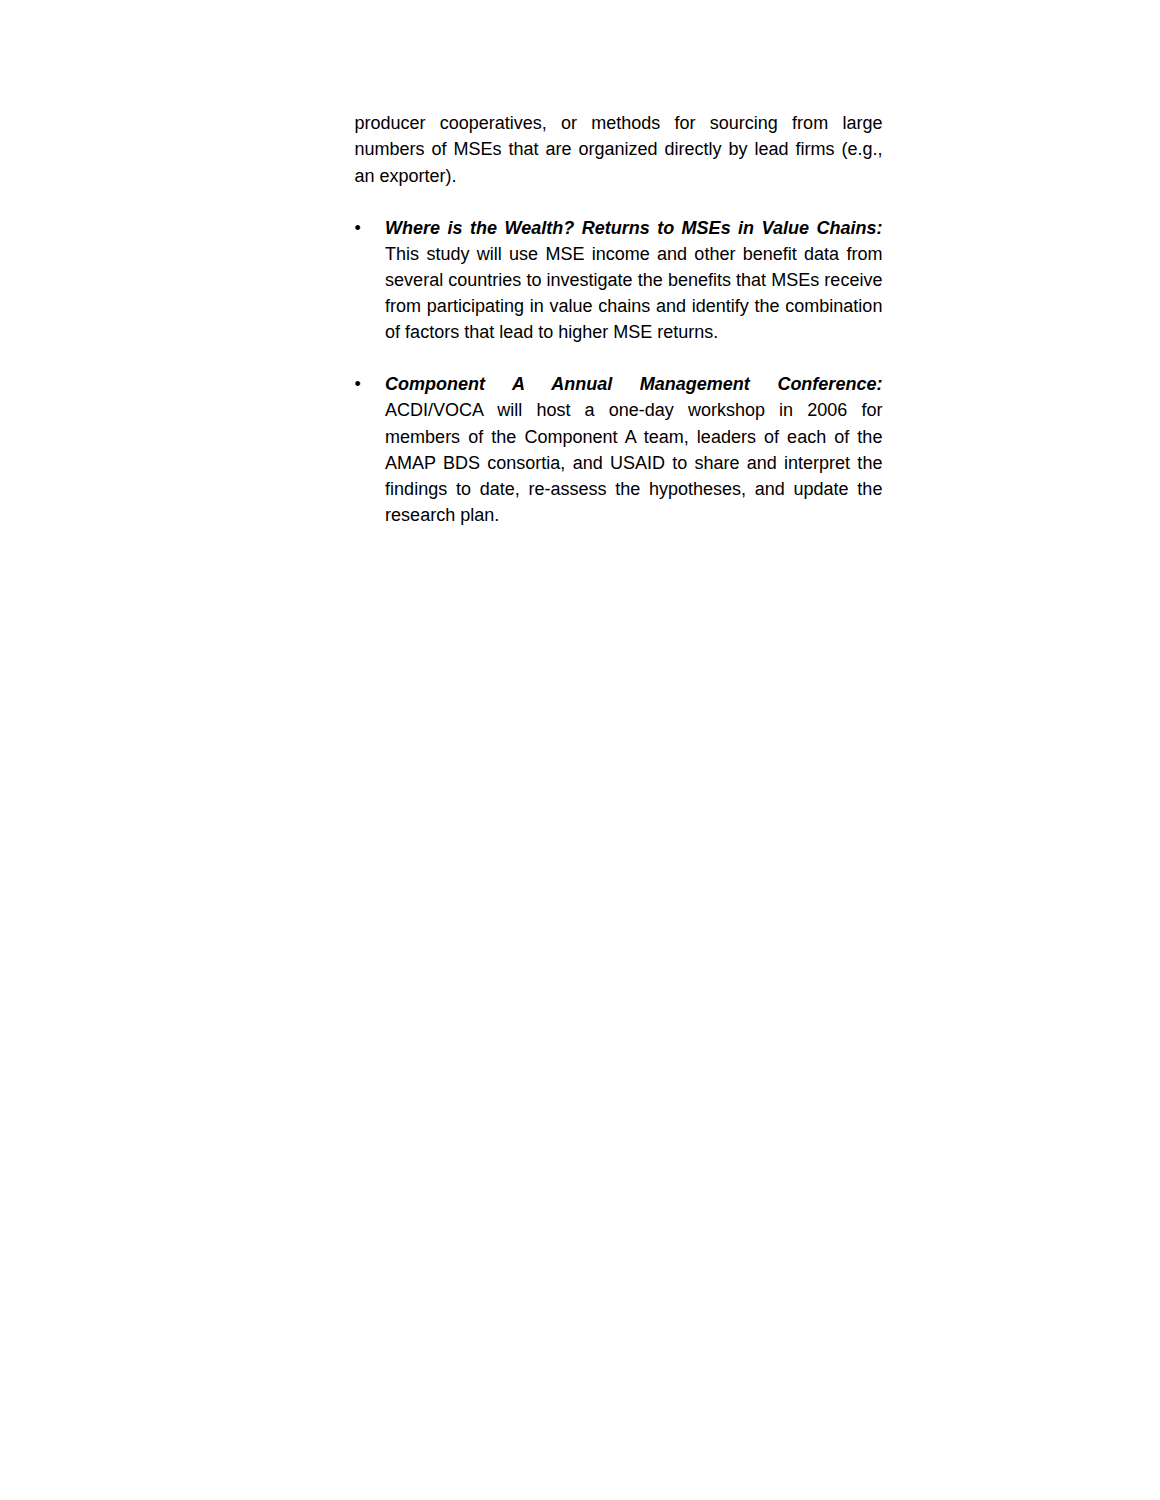producer cooperatives, or methods for sourcing from large numbers of MSEs that are organized directly by lead firms (e.g., an exporter).
Where is the Wealth? Returns to MSEs in Value Chains: This study will use MSE income and other benefit data from several countries to investigate the benefits that MSEs receive from participating in value chains and identify the combination of factors that lead to higher MSE returns.
Component A Annual Management Conference: ACDI/VOCA will host a one-day workshop in 2006 for members of the Component A team, leaders of each of the AMAP BDS consortia, and USAID to share and interpret the findings to date, re-assess the hypotheses, and update the research plan.